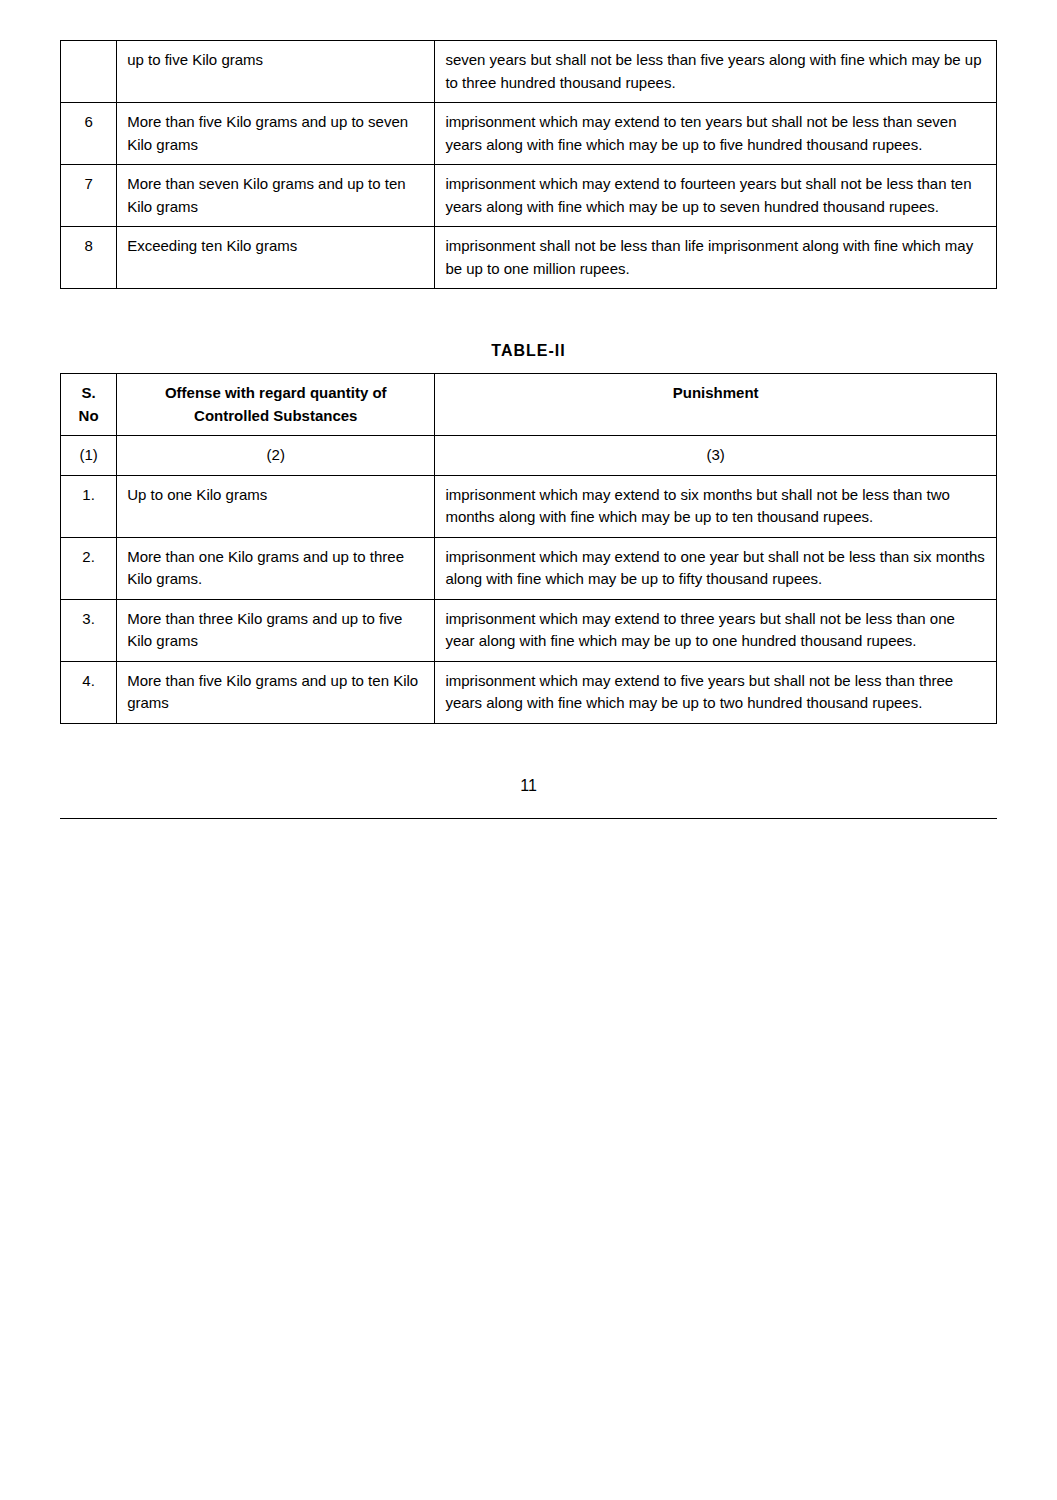| | up to five Kilo grams | seven years but shall not be less than five years along with fine which may be up to three hundred thousand rupees. |
| 6 | More than five Kilo grams and up to seven Kilo grams | imprisonment which may extend to ten years but shall not be less than seven years along with fine which may be up to five hundred thousand rupees. |
| 7 | More than seven Kilo grams and up to ten Kilo grams | imprisonment which may extend to fourteen years but shall not be less than ten years along with fine which may be up to seven hundred thousand rupees. |
| 8 | Exceeding ten Kilo grams | imprisonment shall not be less than life imprisonment along with fine which may be up to one million rupees. |
TABLE-II
| S. No | Offense with regard quantity of Controlled Substances | Punishment |
| --- | --- | --- |
| (1) | (2) | (3) |
| 1. | Up to one Kilo grams | imprisonment which may extend to six months but shall not be less than two months along with fine which may be up to ten thousand rupees. |
| 2. | More than one Kilo grams and up to three Kilo grams. | imprisonment which may extend to one year but shall not be less than six months along with fine which may be up to fifty thousand rupees. |
| 3. | More than three Kilo grams and up to five Kilo grams | imprisonment which may extend to three years but shall not be less than one year along with fine which may be up to one hundred thousand rupees. |
| 4. | More than five Kilo grams and up to ten Kilo grams | imprisonment which may extend to five years but shall not be less than three years along with fine which may be up to two hundred thousand rupees. |
11